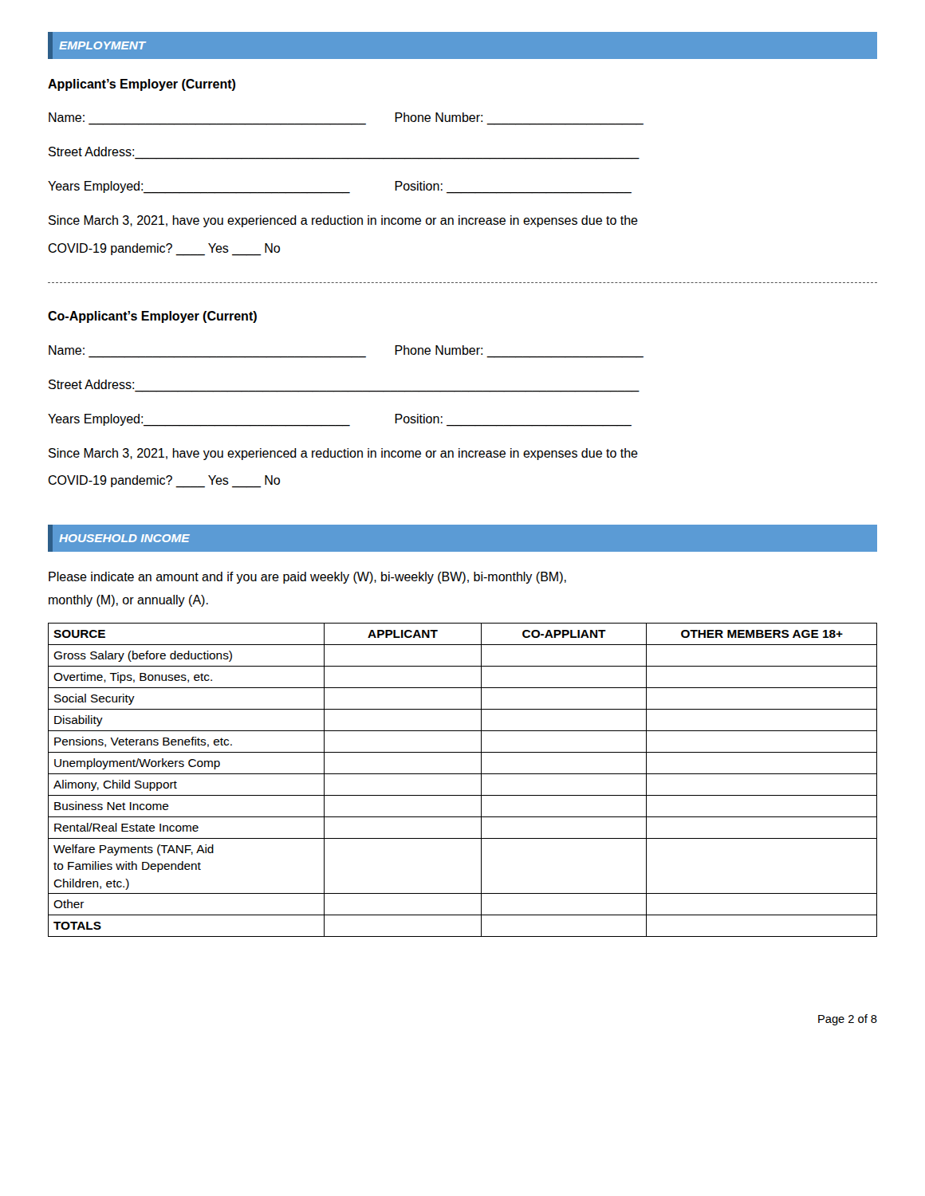EMPLOYMENT
Applicant’s Employer (Current)
Name: _______________________________________ Phone Number: ______________________
Street Address:_______________________________________________________________________
Years Employed:_____________________________ Position: __________________________
Since March 3, 2021, have you experienced a reduction in income or an increase in expenses due to the
COVID-19 pandemic? ____ Yes ____ No
Co-Applicant’s Employer (Current)
Name: _______________________________________ Phone Number: ______________________
Street Address:_______________________________________________________________________
Years Employed:_____________________________ Position: __________________________
Since March 3, 2021, have you experienced a reduction in income or an increase in expenses due to the
COVID-19 pandemic? ____ Yes ____ No
HOUSEHOLD INCOME
Please indicate an amount and if you are paid weekly (W), bi-weekly (BW), bi-monthly (BM),
monthly (M), or annually (A).
| SOURCE | APPLICANT | CO-APPLIANT | OTHER MEMBERS AGE 18+ |
| --- | --- | --- | --- |
| Gross Salary (before deductions) | | | |
| Overtime, Tips, Bonuses, etc. | | | |
| Social Security | | | |
| Disability | | | |
| Pensions, Veterans Benefits, etc. | | | |
| Unemployment/Workers Comp | | | |
| Alimony, Child Support | | | |
| Business Net Income | | | |
| Rental/Real Estate Income | | | |
| Welfare Payments (TANF, Aid to Families with Dependent Children, etc.) | | | |
| Other | | | |
| TOTALS | | | |
Page 2 of 8